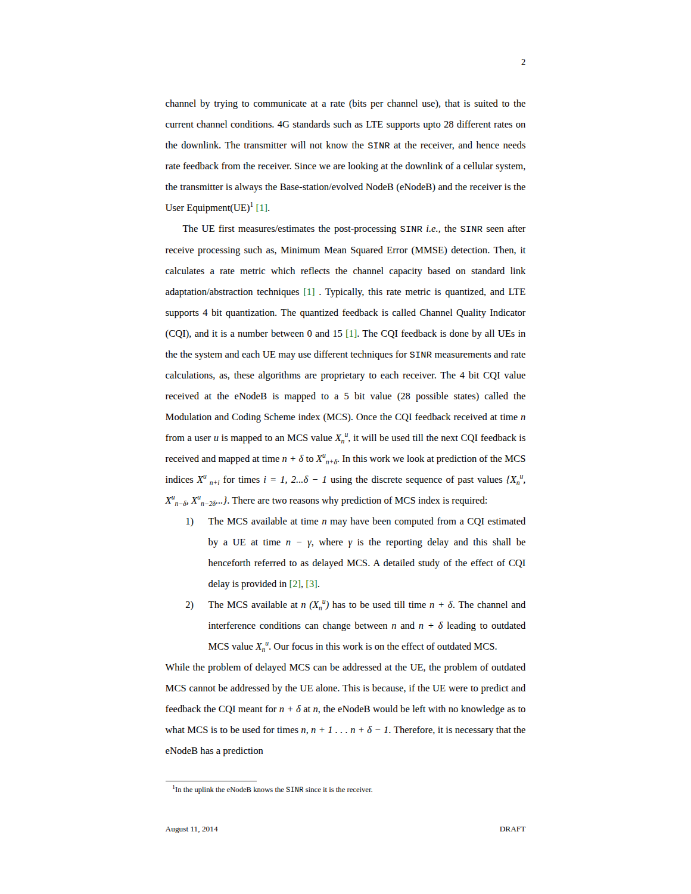2
channel by trying to communicate at a rate (bits per channel use), that is suited to the current channel conditions. 4G standards such as LTE supports upto 28 different rates on the downlink. The transmitter will not know the SINR at the receiver, and hence needs rate feedback from the receiver. Since we are looking at the downlink of a cellular system, the transmitter is always the Base-station/evolved NodeB (eNodeB) and the receiver is the User Equipment(UE)1 [1].
The UE first measures/estimates the post-processing SINR i.e., the SINR seen after receive processing such as, Minimum Mean Squared Error (MMSE) detection. Then, it calculates a rate metric which reflects the channel capacity based on standard link adaptation/abstraction techniques [1] . Typically, this rate metric is quantized, and LTE supports 4 bit quantization. The quantized feedback is called Channel Quality Indicator (CQI), and it is a number between 0 and 15 [1]. The CQI feedback is done by all UEs in the the system and each UE may use different techniques for SINR measurements and rate calculations, as, these algorithms are proprietary to each receiver. The 4 bit CQI value received at the eNodeB is mapped to a 5 bit value (28 possible states) called the Modulation and Coding Scheme index (MCS). Once the CQI feedback received at time n from a user u is mapped to an MCS value Xnu, it will be used till the next CQI feedback is received and mapped at time n + δ to Xun+δ. In this work we look at prediction of the MCS indices Xu n+i for times i = 1, 2...δ − 1 using the discrete sequence of past values {Xnu, Xun−δ, Xun−2δ...}. There are two reasons why prediction of MCS index is required:
The MCS available at time n may have been computed from a CQI estimated by a UE at time n − γ, where γ is the reporting delay and this shall be henceforth referred to as delayed MCS. A detailed study of the effect of CQI delay is provided in [2], [3].
The MCS available at n (Xnu) has to be used till time n + δ. The channel and interference conditions can change between n and n + δ leading to outdated MCS value Xnu. Our focus in this work is on the effect of outdated MCS.
While the problem of delayed MCS can be addressed at the UE, the problem of outdated MCS cannot be addressed by the UE alone. This is because, if the UE were to predict and feedback the CQI meant for n + δ at n, the eNodeB would be left with no knowledge as to what MCS is to be used for times n, n + 1 . . . n + δ − 1. Therefore, it is necessary that the eNodeB has a prediction
1In the uplink the eNodeB knows the SINR since it is the receiver.
August 11, 2014 DRAFT